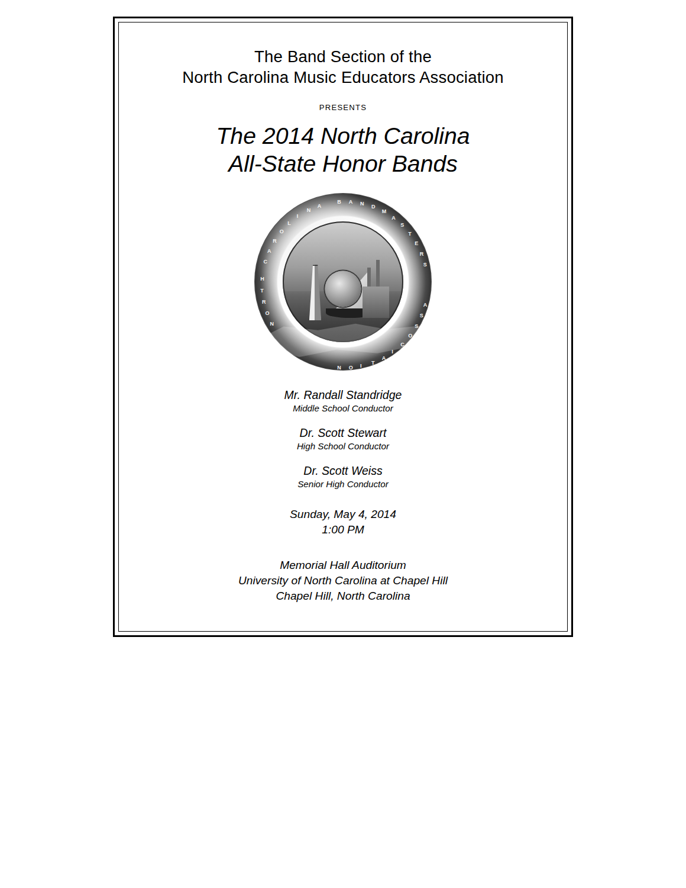The Band Section of the
North Carolina Music Educators Association
PRESENTS
The 2014 North Carolina
All-State Honor Bands
N O R T H C A R O L I N A B A N D M A S T E R S A S S O C I A T I O N
Mr. Randall Standridge
Middle School Conductor
Dr. Scott Stewart
High School Conductor
Dr. Scott Weiss
Senior High Conductor
Sunday, May 4, 2014
1:00 PM
Memorial Hall Auditorium
University of North Carolina at Chapel Hill
Chapel Hill, North Carolina